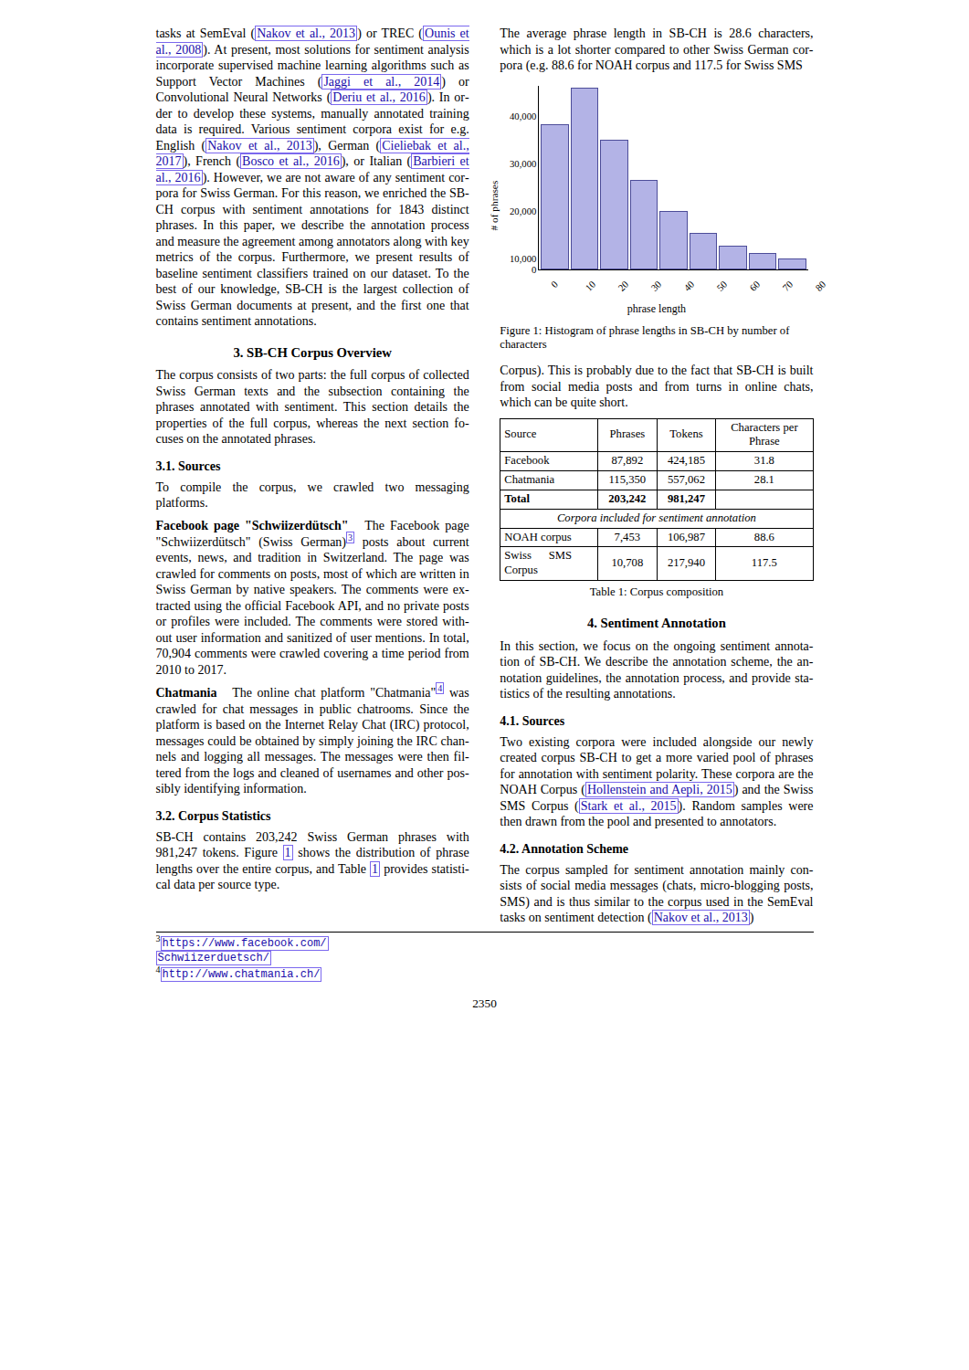tasks at SemEval (Nakov et al., 2013) or TREC (Ounis et al., 2008). At present, most solutions for sentiment analysis incorporate supervised machine learning algorithms such as Support Vector Machines (Jaggi et al., 2014) or Convolutional Neural Networks (Deriu et al., 2016). In order to develop these systems, manually annotated training data is required. Various sentiment corpora exist for e.g. English (Nakov et al., 2013), German (Cieliebak et al., 2017), French (Bosco et al., 2016), or Italian (Barbieri et al., 2016). However, we are not aware of any sentiment corpora for Swiss German. For this reason, we enriched the SB-CH corpus with sentiment annotations for 1843 distinct phrases. In this paper, we describe the annotation process and measure the agreement among annotators along with key metrics of the corpus. Furthermore, we present results of baseline sentiment classifiers trained on our dataset. To the best of our knowledge, SB-CH is the largest collection of Swiss German documents at present, and the first one that contains sentiment annotations.
3. SB-CH Corpus Overview
The corpus consists of two parts: the full corpus of collected Swiss German texts and the subsection containing the phrases annotated with sentiment. This section details the properties of the full corpus, whereas the next section focuses on the annotated phrases.
3.1. Sources
To compile the corpus, we crawled two messaging platforms.
Facebook page "Schwiizerdütsch" The Facebook page "Schwiizerdütsch" (Swiss German)3 posts about current events, news, and tradition in Switzerland. The page was crawled for comments on posts, most of which are written in Swiss German by native speakers. The comments were extracted using the official Facebook API, and no private posts or profiles were included. The comments were stored without user information and sanitized of user mentions. In total, 70,904 comments were crawled covering a time period from 2010 to 2017.
Chatmania The online chat platform "Chatmania"4 was crawled for chat messages in public chatrooms. Since the platform is based on the Internet Relay Chat (IRC) protocol, messages could be obtained by simply joining the IRC channels and logging all messages. The messages were then filtered from the logs and cleaned of usernames and other possibly identifying information.
3.2. Corpus Statistics
SB-CH contains 203,242 Swiss German phrases with 981,247 tokens. Figure 1 shows the distribution of phrase lengths over the entire corpus, and Table 1 provides statistical data per source type.
The average phrase length in SB-CH is 28.6 characters, which is a lot shorter compared to other Swiss German corpora (e.g. 88.6 for NOAH corpus and 117.5 for Swiss SMS
# of phrases
40,000
30,000
20,000
10,000
0
0
10
20
30
40
50
60
70
80
phrase length
Figure 1: Histogram of phrase lengths in SB-CH by number of characters
Corpus). This is probably due to the fact that SB-CH is built from social media posts and from turns in online chats, which can be quite short.
| Source | Phrases | Tokens | Characters per Phrase |
| --- | --- | --- | --- |
| Facebook | 87,892 | 424,185 | 31.8 |
| Chatmania | 115,350 | 557,062 | 28.1 |
| Total | 203,242 | 981,247 | |
| Corpora included for sentiment annotation |
| NOAH corpus | 7,453 | 106,987 | 88.6 |
| Swiss SMS Corpus | 10,708 | 217,940 | 117.5 |
Table 1: Corpus composition
4. Sentiment Annotation
In this section, we focus on the ongoing sentiment annotation of SB-CH. We describe the annotation scheme, the annotation guidelines, the annotation process, and provide statistics of the resulting annotations.
4.1. Sources
Two existing corpora were included alongside our newly created corpus SB-CH to get a more varied pool of phrases for annotation with sentiment polarity. These corpora are the NOAH Corpus (Hollenstein and Aepli, 2015) and the Swiss SMS Corpus (Stark et al., 2015). Random samples were then drawn from the pool and presented to annotators.
4.2. Annotation Scheme
The corpus sampled for sentiment annotation mainly consists of social media messages (chats, micro-blogging posts, SMS) and is thus similar to the corpus used in the SemEval tasks on sentiment detection (Nakov et al., 2013)
3https://www.facebook.com/
Schwiizerduetsch/
4http://www.chatmania.ch/
2350